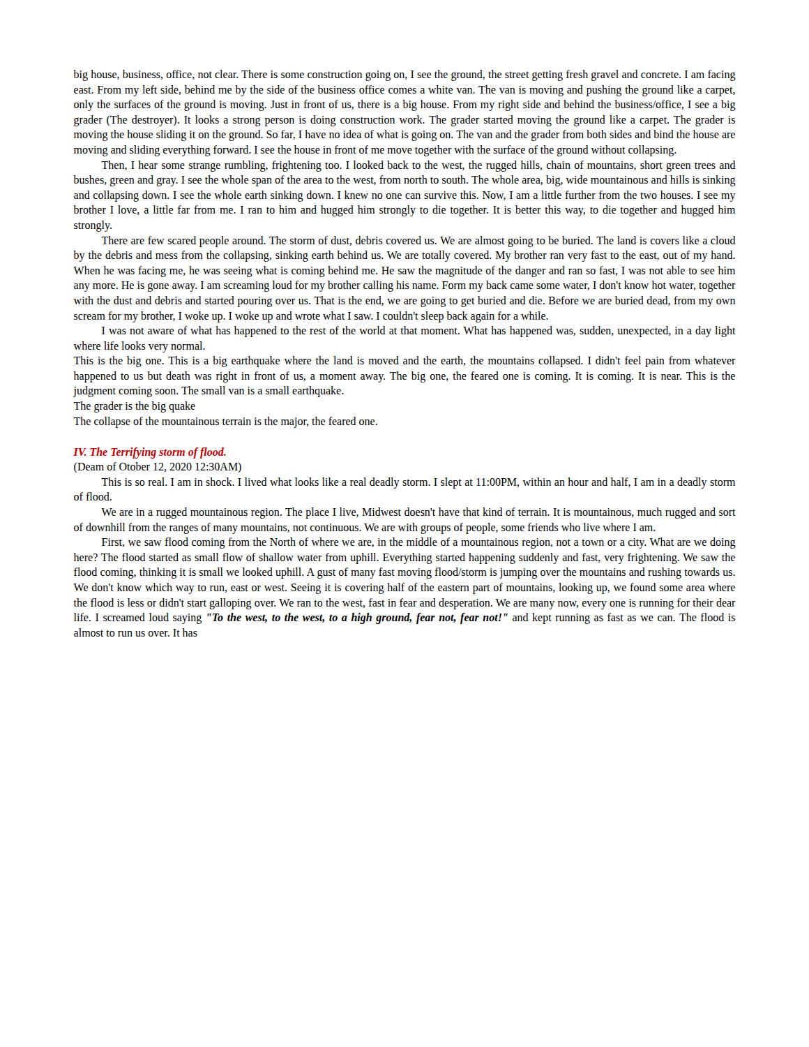big house, business, office, not clear. There is some construction going on, I see the ground, the street getting fresh gravel and concrete. I am facing east. From my left side, behind me by the side of the business office comes a white van. The van is moving and pushing the ground like a carpet, only the surfaces of the ground is moving. Just in front of us, there is a big house. From my right side and behind the business/office, I see a big grader (The destroyer). It looks a strong person is doing construction work. The grader started moving the ground like a carpet. The grader is moving the house sliding it on the ground. So far, I have no idea of what is going on. The van and the grader from both sides and bind the house are moving and sliding everything forward. I see the house in front of me move together with the surface of the ground without collapsing.
Then, I hear some strange rumbling, frightening too. I looked back to the west, the rugged hills, chain of mountains, short green trees and bushes, green and gray. I see the whole span of the area to the west, from north to south. The whole area, big, wide mountainous and hills is sinking and collapsing down. I see the whole earth sinking down. I knew no one can survive this. Now, I am a little further from the two houses. I see my brother I love, a little far from me. I ran to him and hugged him strongly to die together. It is better this way, to die together and hugged him strongly.
There are few scared people around. The storm of dust, debris covered us. We are almost going to be buried. The land is covers like a cloud by the debris and mess from the collapsing, sinking earth behind us. We are totally covered. My brother ran very fast to the east, out of my hand. When he was facing me, he was seeing what is coming behind me. He saw the magnitude of the danger and ran so fast, I was not able to see him any more. He is gone away. I am screaming loud for my brother calling his name. Form my back came some water, I don't know hot water, together with the dust and debris and started pouring over us. That is the end, we are going to get buried and die. Before we are buried dead, from my own scream for my brother, I woke up. I woke up and wrote what I saw. I couldn't sleep back again for a while.
I was not aware of what has happened to the rest of the world at that moment. What has happened was, sudden, unexpected, in a day light where life looks very normal.
This is the big one. This is a big earthquake where the land is moved and the earth, the mountains collapsed. I didn't feel pain from whatever happened to us but death was right in front of us, a moment away. The big one, the feared one is coming. It is coming. It is near. This is the judgment coming soon. The small van is a small earthquake.
The grader is the big quake
The collapse of the mountainous terrain is the major, the feared one.
IV. The Terrifying storm of flood.
(Deam of Otober 12, 2020 12:30AM)
This is so real. I am in shock. I lived what looks like a real deadly storm. I slept at 11:00PM, within an hour and half, I am in a deadly storm of flood.
We are in a rugged mountainous region. The place I live, Midwest doesn't have that kind of terrain. It is mountainous, much rugged and sort of downhill from the ranges of many mountains, not continuous. We are with groups of people, some friends who live where I am.
First, we saw flood coming from the North of where we are, in the middle of a mountainous region, not a town or a city. What are we doing here? The flood started as small flow of shallow water from uphill. Everything started happening suddenly and fast, very frightening. We saw the flood coming, thinking it is small we looked uphill. A gust of many fast moving flood/storm is jumping over the mountains and rushing towards us. We don't know which way to run, east or west. Seeing it is covering half of the eastern part of mountains, looking up, we found some area where the flood is less or didn't start galloping over. We ran to the west, fast in fear and desperation. We are many now, every one is running for their dear life. I screamed loud saying "To the west, to the west, to a high ground, fear not, fear not!" and kept running as fast as we can. The flood is almost to run us over. It has